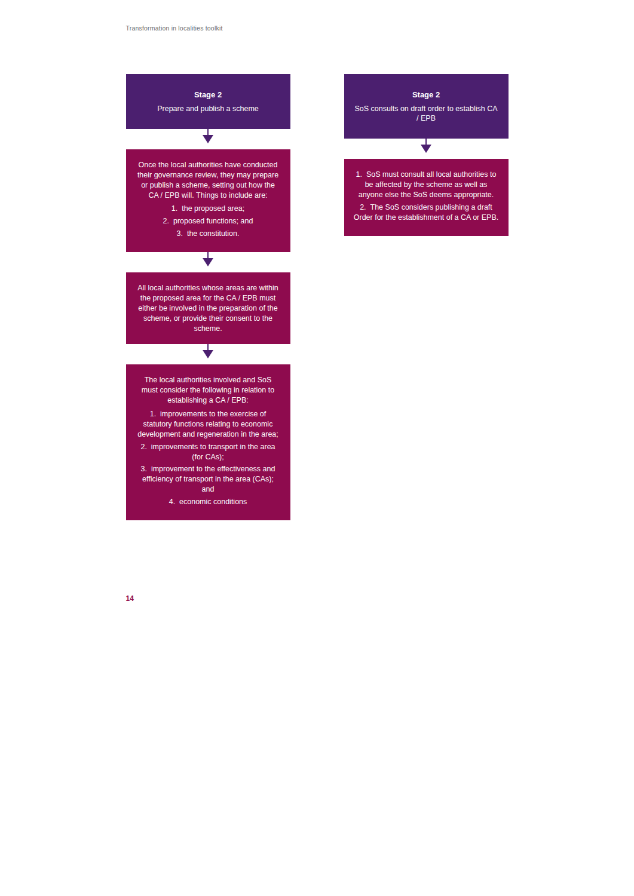Transformation in localities toolkit
Stage 2
Prepare and publish a scheme
Once the local authorities have conducted their governance review, they may prepare or publish a scheme, setting out how the CA / EPB will. Things to include are:
the proposed area;
proposed functions; and
the constitution.
All local authorities whose areas are within the proposed area for the CA / EPB must either be involved in the preparation of the scheme, or provide their consent to the scheme.
The local authorities involved and SoS must consider the following in relation to establishing a CA / EPB:
improvements to the exercise of statutory functions relating to economic development and regeneration in the area;
improvements to transport in the area (for CAs);
improvement to the effectiveness and efficiency of transport in the area (CAs); and
economic conditions
Stage 2
SoS consults on draft order to establish CA / EPB
SoS must consult all local authorities to be affected by the scheme as well as anyone else the SoS deems appropriate.
The SoS considers publishing a draft Order for the establishment of a CA or EPB.
14